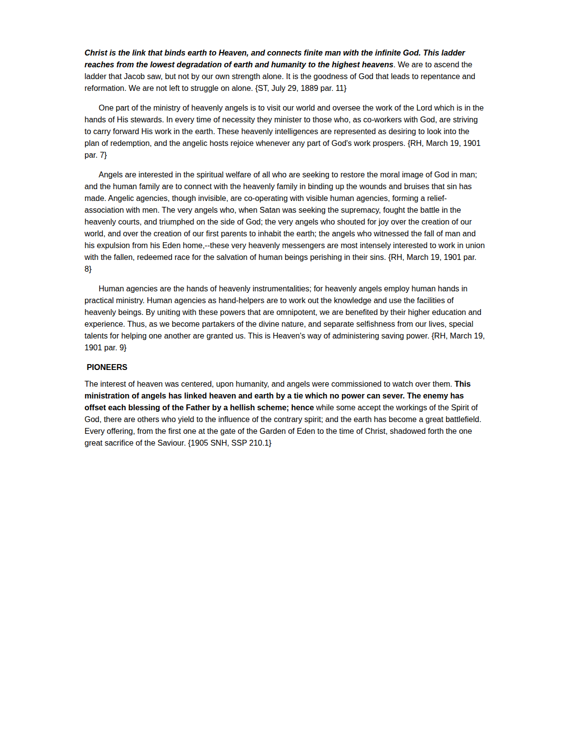Christ is the link that binds earth to Heaven, and connects finite man with the infinite God. This ladder reaches from the lowest degradation of earth and humanity to the highest heavens. We are to ascend the ladder that Jacob saw, but not by our own strength alone. It is the goodness of God that leads to repentance and reformation. We are not left to struggle on alone. {ST, July 29, 1889 par. 11}
One part of the ministry of heavenly angels is to visit our world and oversee the work of the Lord which is in the hands of His stewards. In every time of necessity they minister to those who, as co-workers with God, are striving to carry forward His work in the earth. These heavenly intelligences are represented as desiring to look into the plan of redemption, and the angelic hosts rejoice whenever any part of God's work prospers. {RH, March 19, 1901 par. 7}
Angels are interested in the spiritual welfare of all who are seeking to restore the moral image of God in man; and the human family are to connect with the heavenly family in binding up the wounds and bruises that sin has made. Angelic agencies, though invisible, are co-operating with visible human agencies, forming a relief-association with men. The very angels who, when Satan was seeking the supremacy, fought the battle in the heavenly courts, and triumphed on the side of God; the very angels who shouted for joy over the creation of our world, and over the creation of our first parents to inhabit the earth; the angels who witnessed the fall of man and his expulsion from his Eden home,--these very heavenly messengers are most intensely interested to work in union with the fallen, redeemed race for the salvation of human beings perishing in their sins. {RH, March 19, 1901 par. 8}
Human agencies are the hands of heavenly instrumentalities; for heavenly angels employ human hands in practical ministry. Human agencies as hand-helpers are to work out the knowledge and use the facilities of heavenly beings. By uniting with these powers that are omnipotent, we are benefited by their higher education and experience. Thus, as we become partakers of the divine nature, and separate selfishness from our lives, special talents for helping one another are granted us. This is Heaven's way of administering saving power. {RH, March 19, 1901 par. 9}
PIONEERS
The interest of heaven was centered, upon humanity, and angels were commissioned to watch over them. This ministration of angels has linked heaven and earth by a tie which no power can sever. The enemy has offset each blessing of the Father by a hellish scheme; hence while some accept the workings of the Spirit of God, there are others who yield to the influence of the contrary spirit; and the earth has become a great battlefield. Every offering, from the first one at the gate of the Garden of Eden to the time of Christ, shadowed forth the one great sacrifice of the Saviour. {1905 SNH, SSP 210.1}